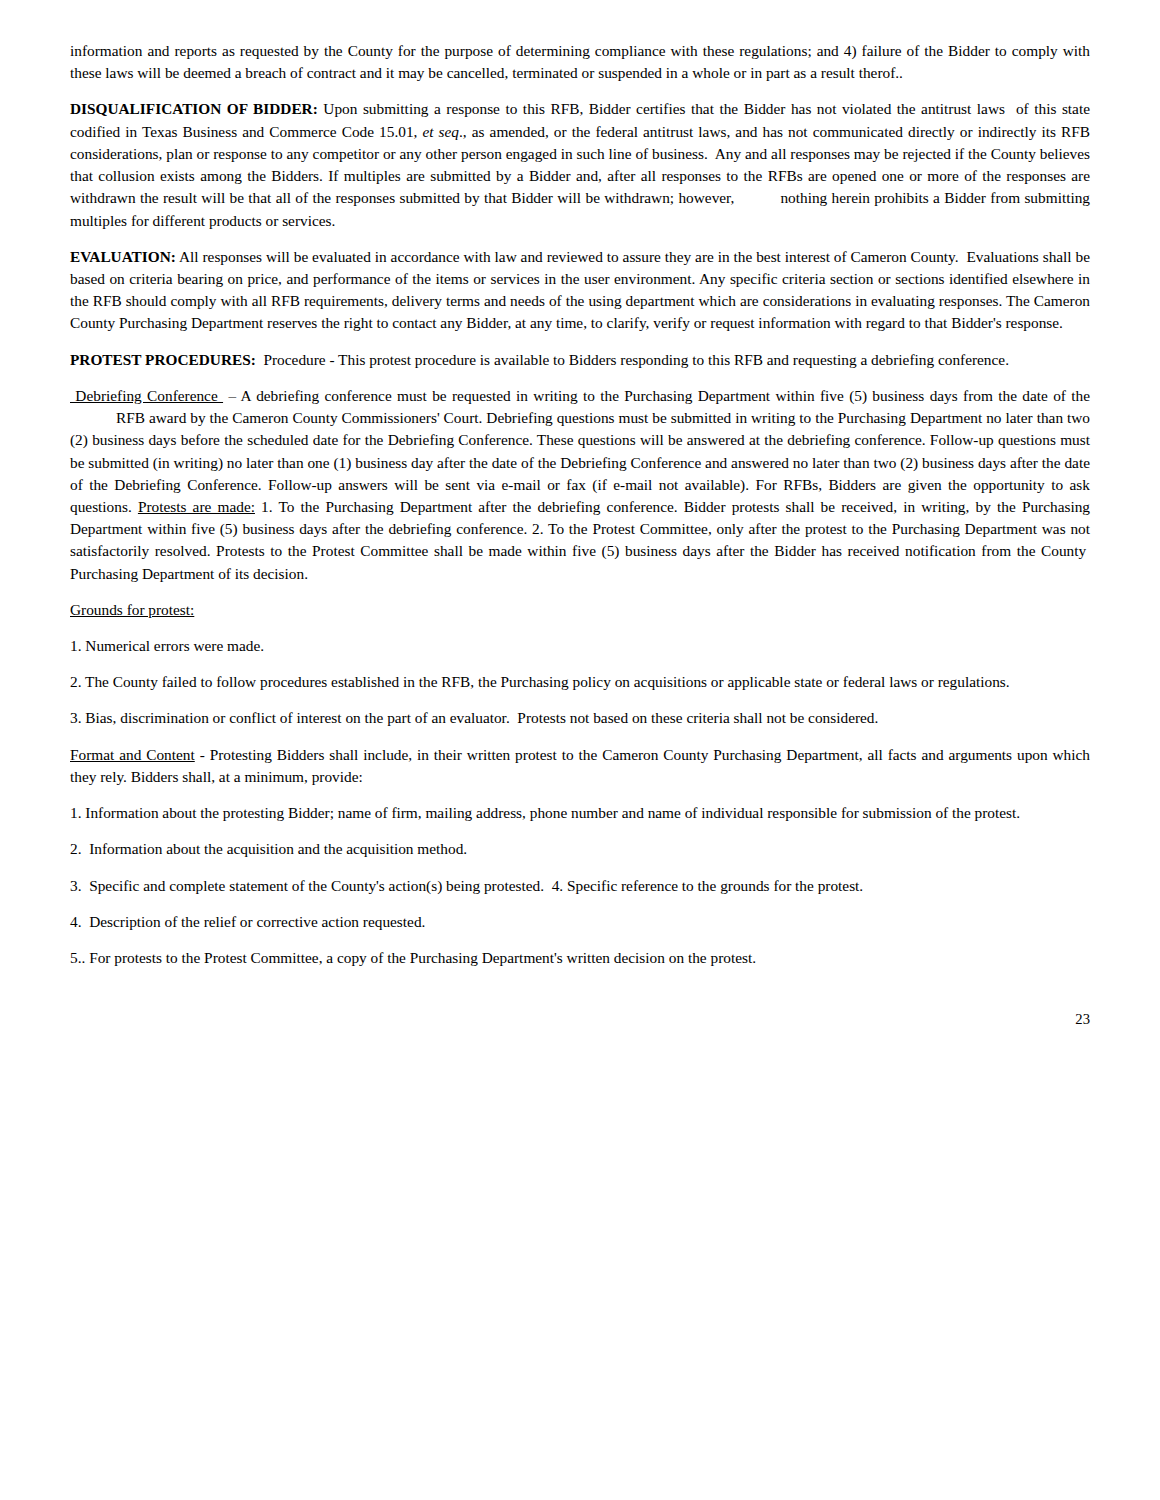information and reports as requested by the County for the purpose of determining compliance with these regulations; and 4) failure of the Bidder to comply with these laws will be deemed a breach of contract and it may be cancelled, terminated or suspended in a whole or in part as a result therof..
DISQUALIFICATION OF BIDDER: Upon submitting a response to this RFB, Bidder certifies that the Bidder has not violated the antitrust laws of this state codified in Texas Business and Commerce Code 15.01, et seq., as amended, or the federal antitrust laws, and has not communicated directly or indirectly its RFB considerations, plan or response to any competitor or any other person engaged in such line of business. Any and all responses may be rejected if the County believes that collusion exists among the Bidders. If multiples are submitted by a Bidder and, after all responses to the RFBs are opened one or more of the responses are withdrawn the result will be that all of the responses submitted by that Bidder will be withdrawn; however, nothing herein prohibits a Bidder from submitting multiples for different products or services.
EVALUATION: All responses will be evaluated in accordance with law and reviewed to assure they are in the best interest of Cameron County. Evaluations shall be based on criteria bearing on price, and performance of the items or services in the user environment. Any specific criteria section or sections identified elsewhere in the RFB should comply with all RFB requirements, delivery terms and needs of the using department which are considerations in evaluating responses. The Cameron County Purchasing Department reserves the right to contact any Bidder, at any time, to clarify, verify or request information with regard to that Bidder's response.
PROTEST PROCEDURES: Procedure - This protest procedure is available to Bidders responding to this RFB and requesting a debriefing conference.
Debriefing Conference – A debriefing conference must be requested in writing to the Purchasing Department within five (5) business days from the date of the RFB award by the Cameron County Commissioners' Court. Debriefing questions must be submitted in writing to the Purchasing Department no later than two (2) business days before the scheduled date for the Debriefing Conference. These questions will be answered at the debriefing conference. Follow-up questions must be submitted (in writing) no later than one (1) business day after the date of the Debriefing Conference and answered no later than two (2) business days after the date of the Debriefing Conference. Follow-up answers will be sent via e-mail or fax (if e-mail not available). For RFBs, Bidders are given the opportunity to ask questions. Protests are made: 1. To the Purchasing Department after the debriefing conference. Bidder protests shall be received, in writing, by the Purchasing Department within five (5) business days after the debriefing conference. 2. To the Protest Committee, only after the protest to the Purchasing Department was not satisfactorily resolved. Protests to the Protest Committee shall be made within five (5) business days after the Bidder has received notification from the County Purchasing Department of its decision.
Grounds for protest:
1. Numerical errors were made.
2. The County failed to follow procedures established in the RFB, the Purchasing policy on acquisitions or applicable state or federal laws or regulations.
3. Bias, discrimination or conflict of interest on the part of an evaluator. Protests not based on these criteria shall not be considered.
Format and Content - Protesting Bidders shall include, in their written protest to the Cameron County Purchasing Department, all facts and arguments upon which they rely. Bidders shall, at a minimum, provide:
1. Information about the protesting Bidder; name of firm, mailing address, phone number and name of individual responsible for submission of the protest.
2. Information about the acquisition and the acquisition method.
3. Specific and complete statement of the County's action(s) being protested. 4. Specific reference to the grounds for the protest.
4. Description of the relief or corrective action requested.
5.. For protests to the Protest Committee, a copy of the Purchasing Department's written decision on the protest.
23